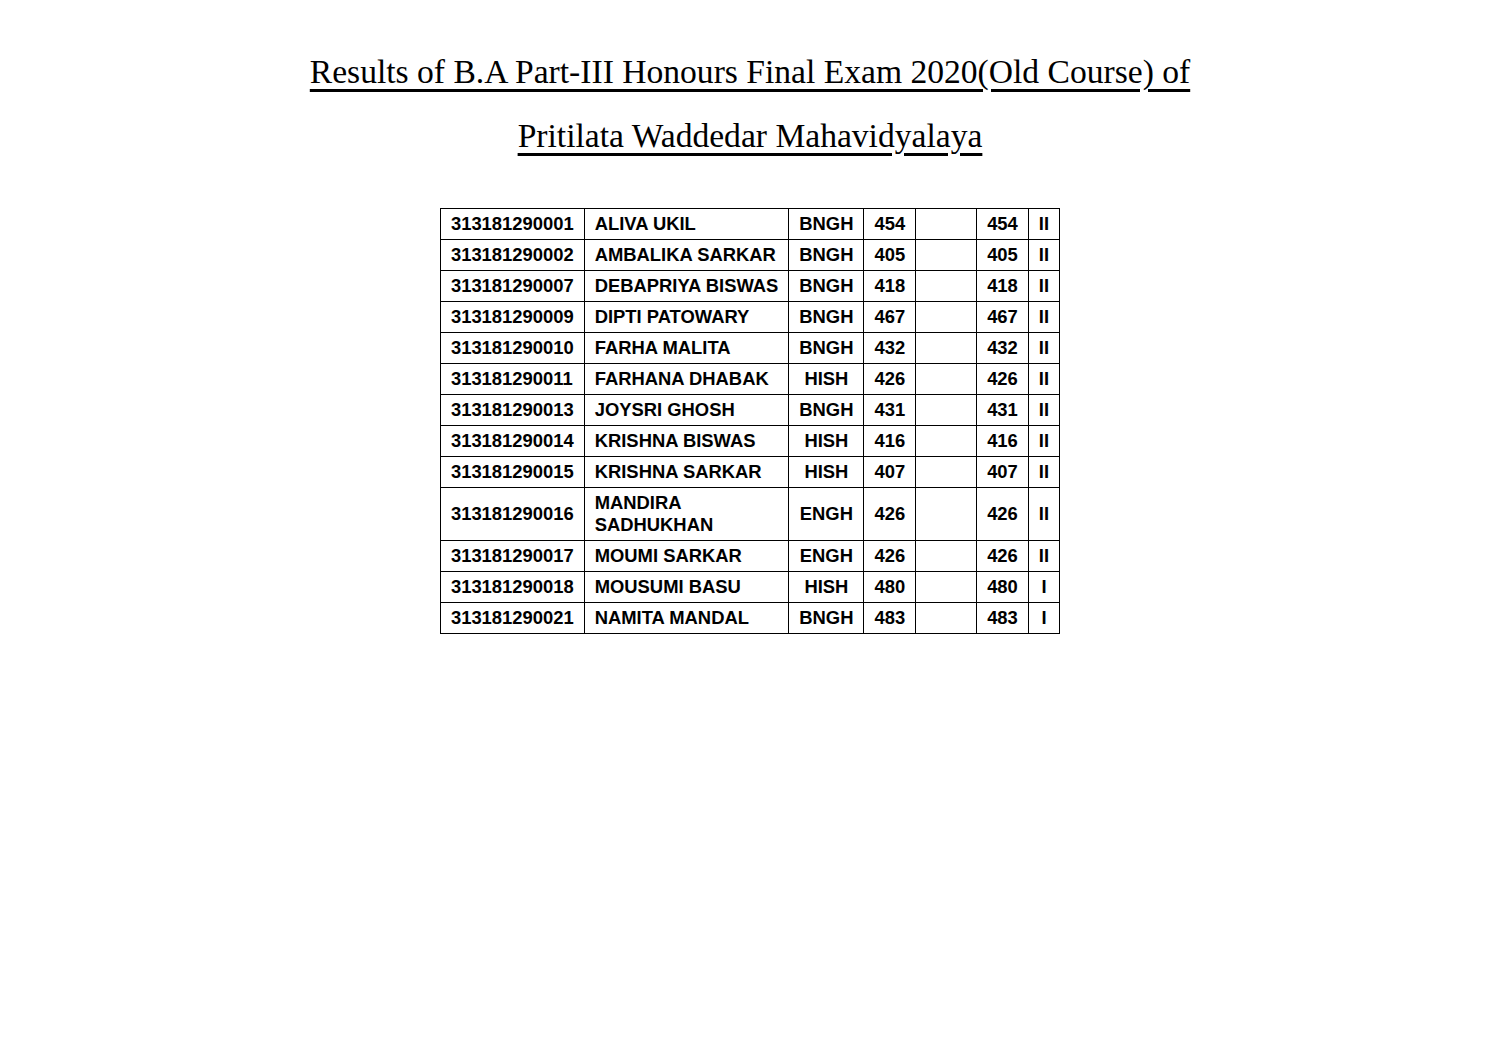Results of B.A Part-III Honours Final Exam 2020(Old Course) of Pritilata Waddedar Mahavidyalaya
| 313181290001 | ALIVA UKIL | BNGH | 454 | | 454 | II |
| 313181290002 | AMBALIKA SARKAR | BNGH | 405 | | 405 | II |
| 313181290007 | DEBAPRIYA BISWAS | BNGH | 418 | | 418 | II |
| 313181290009 | DIPTI PATOWARY | BNGH | 467 | | 467 | II |
| 313181290010 | FARHA MALITA | BNGH | 432 | | 432 | II |
| 313181290011 | FARHANA DHABAK | HISH | 426 | | 426 | II |
| 313181290013 | JOYSRI GHOSH | BNGH | 431 | | 431 | II |
| 313181290014 | KRISHNA BISWAS | HISH | 416 | | 416 | II |
| 313181290015 | KRISHNA SARKAR | HISH | 407 | | 407 | II |
| 313181290016 | MANDIRA SADHUKHAN | ENGH | 426 | | 426 | II |
| 313181290017 | MOUMI SARKAR | ENGH | 426 | | 426 | II |
| 313181290018 | MOUSUMI BASU | HISH | 480 | | 480 | I |
| 313181290021 | NAMITA MANDAL | BNGH | 483 | | 483 | I |